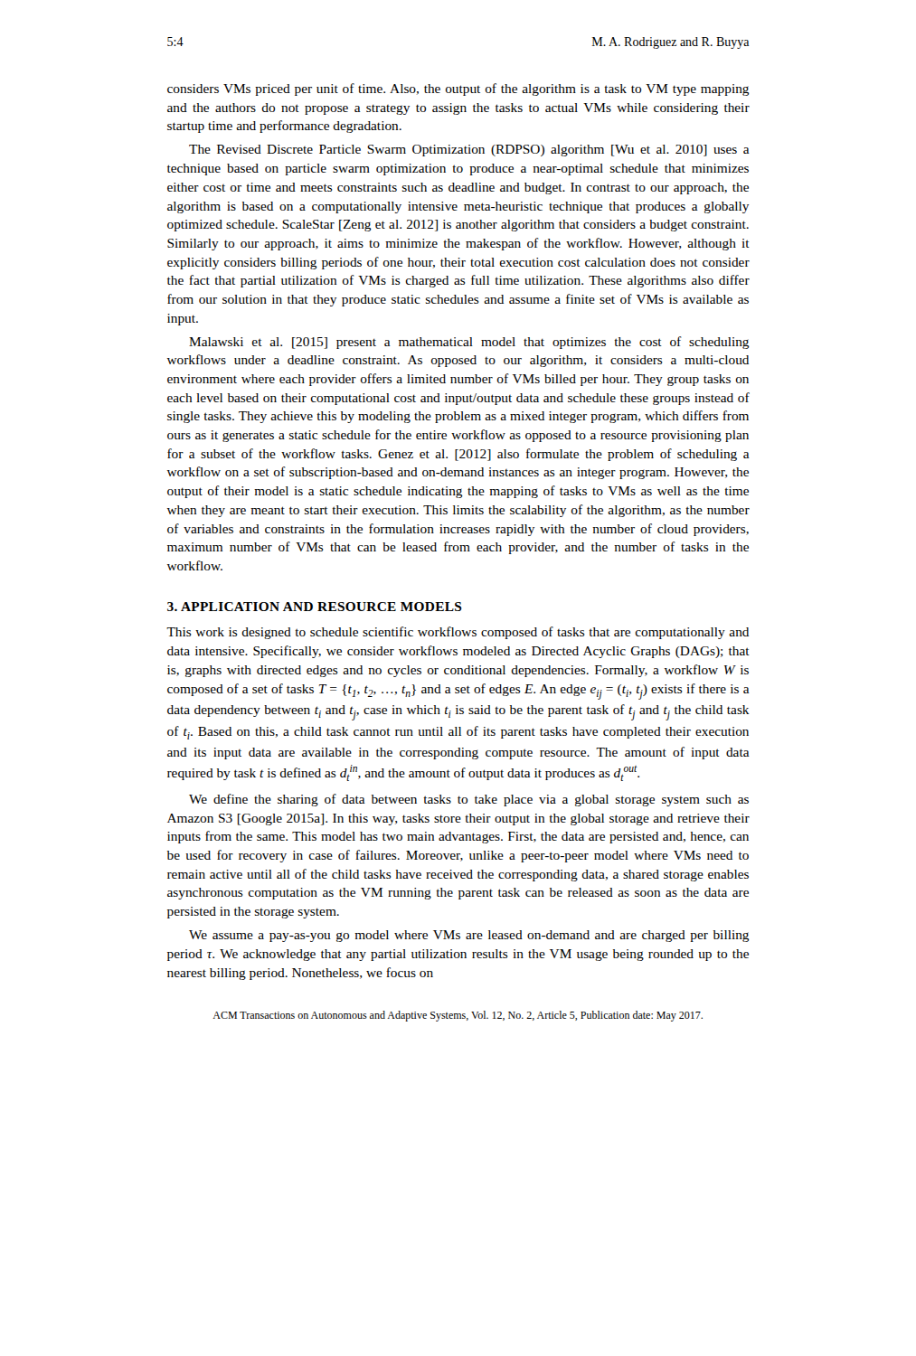5:4 M. A. Rodriguez and R. Buyya
considers VMs priced per unit of time. Also, the output of the algorithm is a task to VM type mapping and the authors do not propose a strategy to assign the tasks to actual VMs while considering their startup time and performance degradation.
The Revised Discrete Particle Swarm Optimization (RDPSO) algorithm [Wu et al. 2010] uses a technique based on particle swarm optimization to produce a near-optimal schedule that minimizes either cost or time and meets constraints such as deadline and budget. In contrast to our approach, the algorithm is based on a computationally intensive meta-heuristic technique that produces a globally optimized schedule. ScaleStar [Zeng et al. 2012] is another algorithm that considers a budget constraint. Similarly to our approach, it aims to minimize the makespan of the workflow. However, although it explicitly considers billing periods of one hour, their total execution cost calculation does not consider the fact that partial utilization of VMs is charged as full time utilization. These algorithms also differ from our solution in that they produce static schedules and assume a finite set of VMs is available as input.
Malawski et al. [2015] present a mathematical model that optimizes the cost of scheduling workflows under a deadline constraint. As opposed to our algorithm, it considers a multi-cloud environment where each provider offers a limited number of VMs billed per hour. They group tasks on each level based on their computational cost and input/output data and schedule these groups instead of single tasks. They achieve this by modeling the problem as a mixed integer program, which differs from ours as it generates a static schedule for the entire workflow as opposed to a resource provisioning plan for a subset of the workflow tasks. Genez et al. [2012] also formulate the problem of scheduling a workflow on a set of subscription-based and on-demand instances as an integer program. However, the output of their model is a static schedule indicating the mapping of tasks to VMs as well as the time when they are meant to start their execution. This limits the scalability of the algorithm, as the number of variables and constraints in the formulation increases rapidly with the number of cloud providers, maximum number of VMs that can be leased from each provider, and the number of tasks in the workflow.
3. Application and Resource Models
This work is designed to schedule scientific workflows composed of tasks that are computationally and data intensive. Specifically, we consider workflows modeled as Directed Acyclic Graphs (DAGs); that is, graphs with directed edges and no cycles or conditional dependencies. Formally, a workflow W is composed of a set of tasks T = {t1, t2, …, tn} and a set of edges E. An edge eij = (ti, tj) exists if there is a data dependency between ti and tj, case in which ti is said to be the parent task of tj and tj the child task of ti. Based on this, a child task cannot run until all of its parent tasks have completed their execution and its input data are available in the corresponding compute resource. The amount of input data required by task t is defined as dtin, and the amount of output data it produces as dtout.
We define the sharing of data between tasks to take place via a global storage system such as Amazon S3 [Google 2015a]. In this way, tasks store their output in the global storage and retrieve their inputs from the same. This model has two main advantages. First, the data are persisted and, hence, can be used for recovery in case of failures. Moreover, unlike a peer-to-peer model where VMs need to remain active until all of the child tasks have received the corresponding data, a shared storage enables asynchronous computation as the VM running the parent task can be released as soon as the data are persisted in the storage system.
We assume a pay-as-you go model where VMs are leased on-demand and are charged per billing period τ. We acknowledge that any partial utilization results in the VM usage being rounded up to the nearest billing period. Nonetheless, we focus on
ACM Transactions on Autonomous and Adaptive Systems, Vol. 12, No. 2, Article 5, Publication date: May 2017.